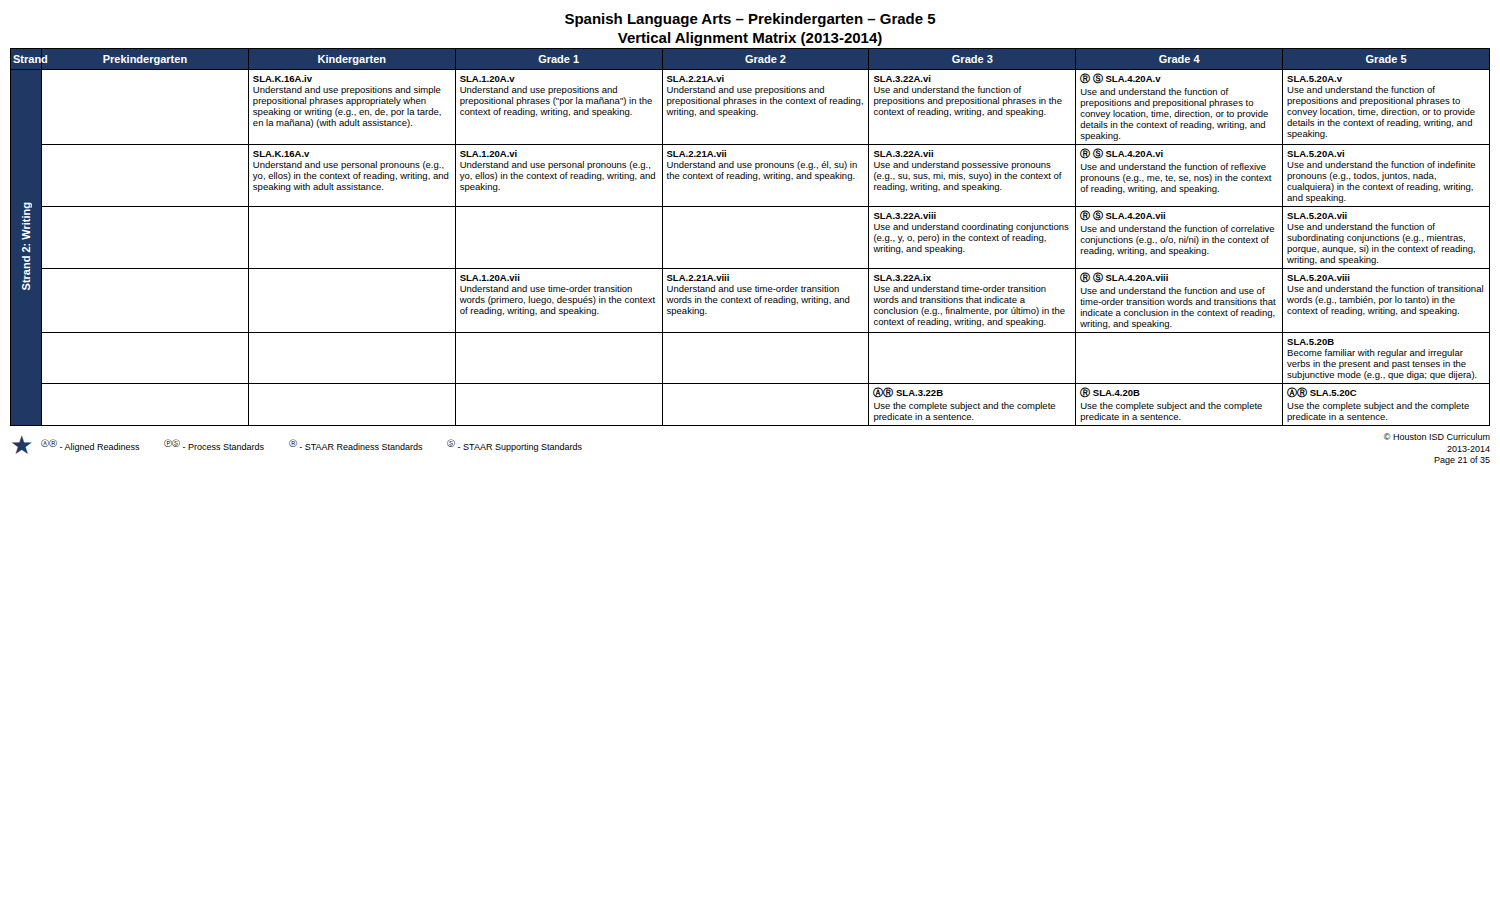Spanish Language Arts – Prekindergarten – Grade 5
Vertical Alignment Matrix (2013-2014)
| Strand | Prekindergarten | Kindergarten | Grade 1 | Grade 2 | Grade 3 | Grade 4 | Grade 5 |
| --- | --- | --- | --- | --- | --- | --- | --- |
| Strand 2: Writing | | SLA.K.16A.iv Understand and use prepositions and simple prepositional phrases appropriately when speaking or writing (e.g., en, de, por la tarde, en la mañana) (with adult assistance). | SLA.1.20A.v Understand and use prepositions and prepositional phrases ("por la mañana") in the context of reading, writing, and speaking. | SLA.2.21A.vi Understand and use prepositions and prepositional phrases in the context of reading, writing, and speaking. | SLA.3.22A.vi Use and understand the function of prepositions and prepositional phrases in the context of reading, writing, and speaking. | Ⓡ Ⓢ SLA.4.20A.v Use and understand the function of prepositions and prepositional phrases to convey location, time, direction, or to provide details in the context of reading, writing, and speaking. | SLA.5.20A.v Use and understand the function of prepositions and prepositional phrases to convey location, time, direction, or to provide details in the context of reading, writing, and speaking. |
| | SLA.K.16A.v Understand and use personal pronouns (e.g., yo, ellos) in the context of reading, writing, and speaking with adult assistance. | SLA.1.20A.vi Understand and use personal pronouns (e.g., yo, ellos) in the context of reading, writing, and speaking. | SLA.2.21A.vii Understand and use pronouns (e.g., él, su) in the context of reading, writing, and speaking. | SLA.3.22A.vii Use and understand possessive pronouns (e.g., su, sus, mi, mis, suyo) in the context of reading, writing, and speaking. | Ⓡ Ⓢ SLA.4.20A.vi Use and understand the function of reflexive pronouns (e.g., me, te, se, nos) in the context of reading, writing, and speaking. | SLA.5.20A.vi Use and understand the function of indefinite pronouns (e.g., todos, juntos, nada, cualquiera) in the context of reading, writing, and speaking. |
| | | | | SLA.3.22A.viii Use and understand coordinating conjunctions (e.g., y, o, pero) in the context of reading, writing, and speaking. | Ⓡ Ⓢ SLA.4.20A.vii Use and understand the function of correlative conjunctions (e.g., o/o, ni/ni) in the context of reading, writing, and speaking. | SLA.5.20A.vii Use and understand the function of subordinating conjunctions (e.g., mientras, porque, aunque, si) in the context of reading, writing, and speaking. |
| | | SLA.1.20A.vii Understand and use time-order transition words (primero, luego, después) in the context of reading, writing, and speaking. | SLA.2.21A.viii Understand and use time-order transition words in the context of reading, writing, and speaking. | SLA.3.22A.ix Use and understand time-order transition words and transitions that indicate a conclusion (e.g., finalmente, por último) in the context of reading, writing, and speaking. | Ⓡ Ⓢ SLA.4.20A.viii Use and understand the function and use of time-order transition words and transitions that indicate a conclusion in the context of reading, writing, and speaking. | SLA.5.20A.viii Use and understand the function of transitional words (e.g., también, por lo tanto) in the context of reading, writing, and speaking. |
| | | | | | | SLA.5.20B Become familiar with regular and irregular verbs in the present and past tenses in the subjunctive mode (e.g., que diga; que dijera). |
| | | | | ⒶⓇ SLA.3.22B Use the complete subject and the complete predicate in a sentence. | Ⓡ SLA.4.20B Use the complete subject and the complete predicate in a sentence. | ⒶⓇ SLA.5.20C Use the complete subject and the complete predicate in a sentence. |
★
ⒶⓇ - Aligned Readiness ⓅⓈ - Process Standards Ⓡ - STAAR Readiness Standards Ⓢ - STAAR Supporting Standards
© Houston ISD Curriculum
2013-2014
Page 21 of 35